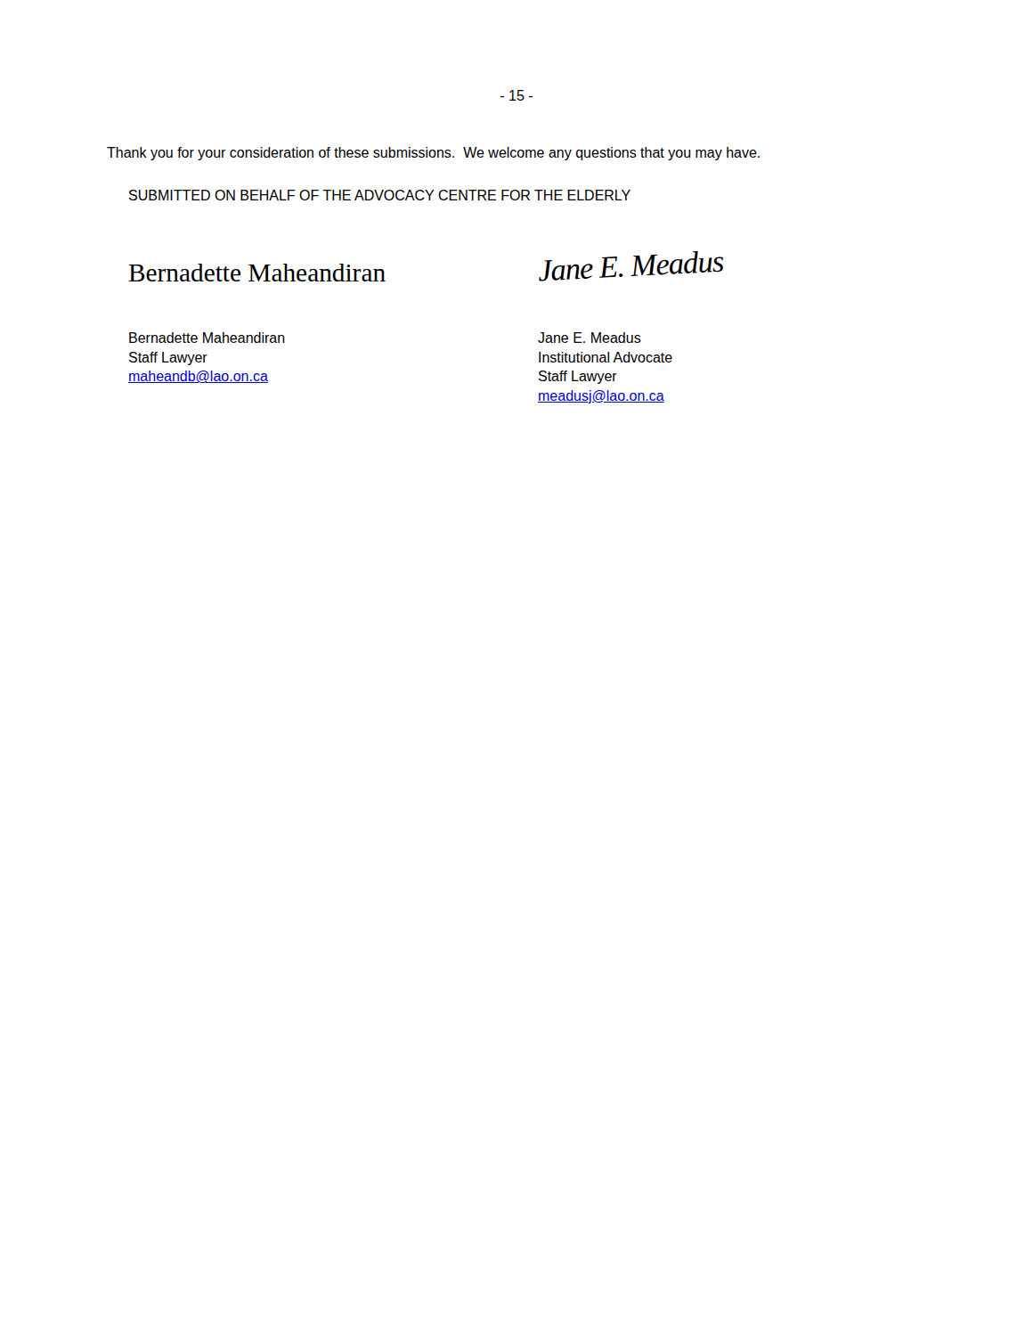- 15 -
Thank you for your consideration of these submissions. We welcome any questions that you may have.
SUBMITTED ON BEHALF OF THE ADVOCACY CENTRE FOR THE ELDERLY
| Bernadette Maheandiran | Jane E. Meadus |
| Bernadette Maheandiran Staff Lawyer maheandb@lao.on.ca | Jane E. Meadus Institutional Advocate Staff Lawyer meadusj@lao.on.ca |